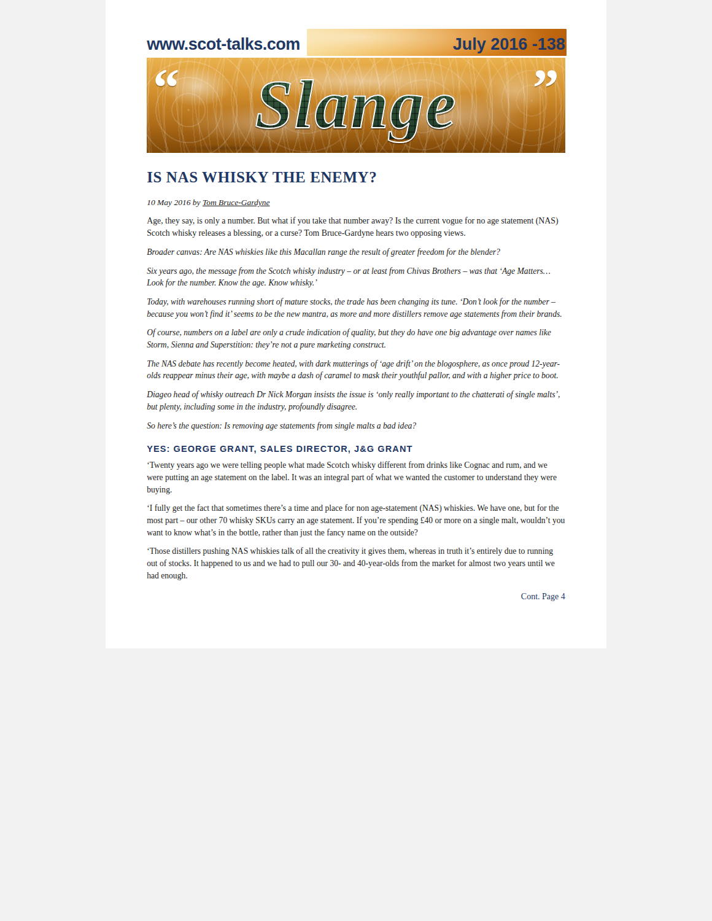www.scot-talks.com
July 2016 -138
“
”
Slange
Is NAS whisky the enemy?
10 May 2016 by Tom Bruce-Gardyne
Age, they say, is only a number. But what if you take that number away? Is the current vogue for no age statement (NAS) Scotch whisky releases a blessing, or a curse? Tom Bruce-Gardyne hears two opposing views.
Broader canvas: Are NAS whiskies like this Macallan range the result of greater freedom for the blender?
Six years ago, the message from the Scotch whisky industry – or at least from Chivas Brothers – was that ‘Age Matters… Look for the number. Know the age. Know whisky.’
Today, with warehouses running short of mature stocks, the trade has been changing its tune. ‘Don’t look for the number – because you won’t find it’ seems to be the new mantra, as more and more distillers remove age statements from their brands.
Of course, numbers on a label are only a crude indication of quality, but they do have one big advantage over names like Storm, Sienna and Superstition: they’re not a pure marketing construct.
The NAS debate has recently become heated, with dark mutterings of ‘age drift’ on the blogosphere, as once proud 12-year-olds reappear minus their age, with maybe a dash of caramel to mask their youthful pallor, and with a higher price to boot.
Diageo head of whisky outreach Dr Nick Morgan insists the issue is ‘only really important to the chatterati of single malts’, but plenty, including some in the industry, profoundly disagree.
So here’s the question: Is removing age statements from single malts a bad idea?
Yes: George Grant, sales director, J&G Grant
‘Twenty years ago we were telling people what made Scotch whisky different from drinks like Cognac and rum, and we were putting an age statement on the label. It was an integral part of what we wanted the customer to understand they were buying.
‘I fully get the fact that sometimes there’s a time and place for non age-statement (NAS) whiskies. We have one, but for the most part – our other 70 whisky SKUs carry an age statement. If you’re spending £40 or more on a single malt, wouldn’t you want to know what’s in the bottle, rather than just the fancy name on the outside?
‘Those distillers pushing NAS whiskies talk of all the creativity it gives them, whereas in truth it’s entirely due to running out of stocks. It happened to us and we had to pull our 30- and 40-year-olds from the market for almost two years until we had enough.
Cont. Page 4